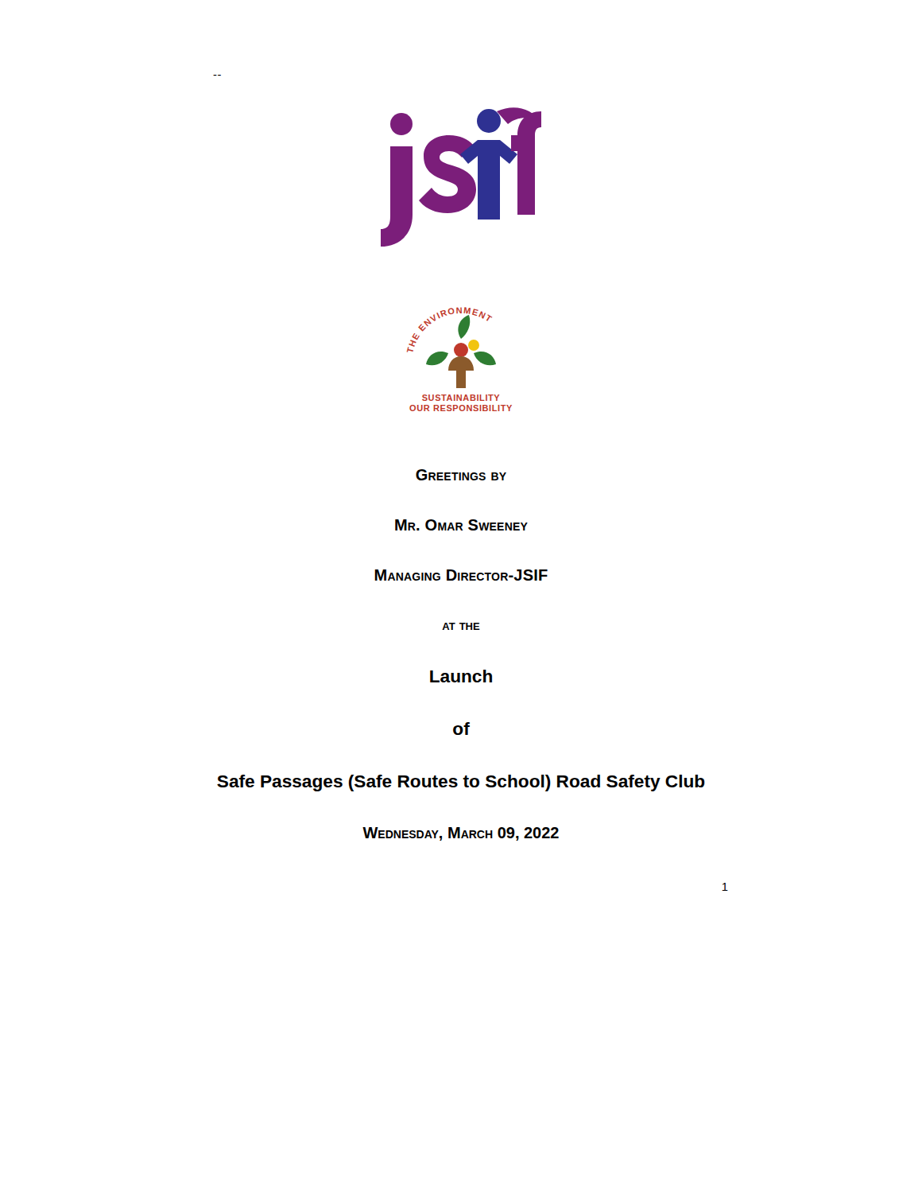--
THE ENVIRONMENT SUSTAINABILITY OUR RESPONSIBILITY
Greetings by
Mr. Omar Sweeney
Managing Director-JSIF
at the
Launch
of
Safe Passages (Safe Routes to School) Road Safety Club
Wednesday, March 09, 2022
1